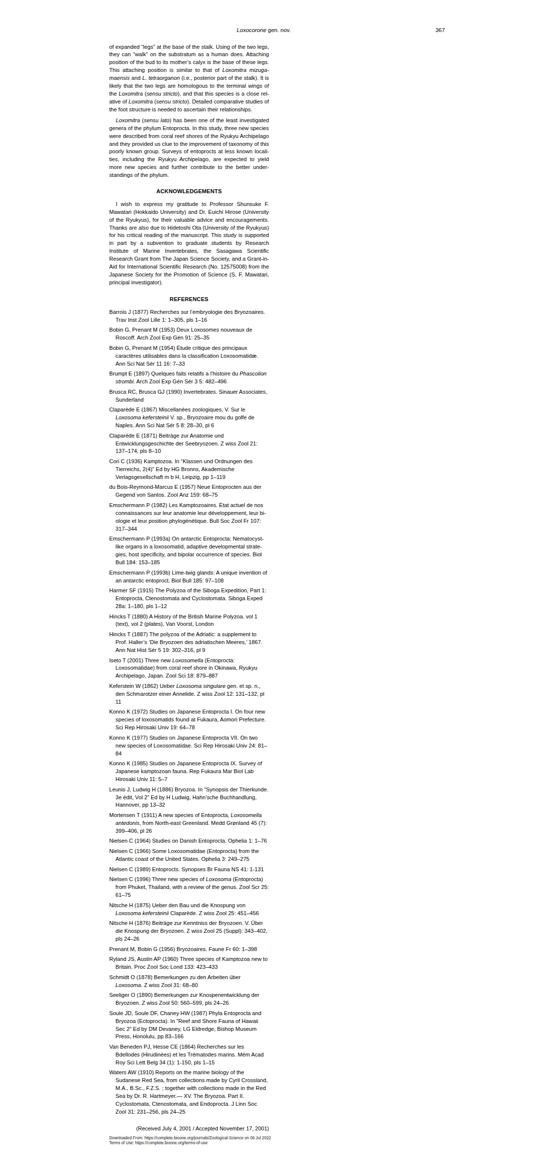Loxocorone gen. nov. 367
of expanded “legs” at the base of the stalk. Using of the two legs, they can “walk” on the substratum as a human does. Attaching position of the bud to its mother’s calyx is the base of these legs. This attaching position is similar to that of Loxomitra mizugamaensis and L. tetraorganon (i.e., posterior part of the stalk). It is likely that the two legs are homologous to the terminal wings of the Loxomitra (sensu stricto), and that this species is a close relative of Loxomitra (sensu stricto). Detailed comparative studies of the foot structure is needed to ascertain their relationships.
Loxomitra (sensu lato) has been one of the least investigated genera of the phylum Entoprocta. In this study, three new species were described from coral reef shores of the Ryukyu Archipelago and they provided us clue to the improvement of taxonomy of this poorly known group. Surveys of entoprocts at less known localities, including the Ryukyu Archipelago, are expected to yield more new species and further contribute to the better understandings of the phylum.
ACKNOWLEDGEMENTS
I wish to express my gratitude to Professor Shunsuke F. Mawatari (Hokkaido University) and Dr. Euichi Hirose (University of the Ryukyus), for their valuable advice and encouragements. Thanks are also due to Hidetoshi Ota (University of the Ryukyus) for his critical reading of the manuscript. This study is supported in part by a subvention to graduate students by Research Institute of Marine Invertebrates, the Sasagawa Scientific Research Grant from The Japan Science Society, and a Grant-in-Aid for International Scientific Research (No. 12575008) from the Japanese Society for the Promotion of Science (S. F. Mawatari, principal investigator).
REFERENCES
Barrois J (1877) Recherches sur l’embryologie des Bryozoaires. Trav Inst Zool Lille 1: 1–305, pls 1–16
Bobin G, Prenant M (1953) Deux Loxosomes nouveaux de Roscoff. Arch Zool Exp Gén 91: 25–35
Bobin G, Prenant M (1954) Étude critique des principaux caractères utilisables dans la classification Loxosomatidæ. Ann Sci Nat Sér 11 16: 7–33
Brumpt E (1897) Quelques faits relatifs a l’histoire du Phascolion strombi. Arch Zool Exp Gén Sér 3 5: 482–496
Brusca RC, Brusca GJ (1990) Invertebrates. Sinauer Associates, Sunderland
Claparède E (1867) Miscellanées zoologiques, V. Sur le Loxosoma kefersteinii V. sp., Bryozoaire mou du golfe de Naples. Ann Sci Nat Sér 5 8: 28–30, pl 6
Claparède E (1871) Beiträge zur Anatomie und Entwicklungsgeschichte der Seebryozoen. Z wiss Zool 21: 137–174, pls 8–10
Cori C (1936) Kamptozoa. In “Klassen und Ordnungen des Tierreichs, 2(4)” Ed by HG Bronns, Akademische Verlagsgesellschaft m b H, Leipzig, pp 1–119
du Bois-Reymond-Marcus E (1957) Neue Entoprocten aus der Gegend von Santos. Zool Anz 159: 68–75
Emschermann P (1982) Les Kamptozoaires. État actuel de nos connaissances sur leur anatomie leur développement, leur biologie et leur position phylogénétique. Bull Soc Zool Fr 107: 317–344
Emschermann P (1993a) On antarctic Entoprocta: Nematocyst-like organs in a loxosomatid, adaptive developmental strategies, host specificity, and bipolar occurrence of species. Biol Bull 184: 153–185
Emschermann P (1993b) Lime-twig glands: A unique invention of an antarctic entoproct. Biol Bull 185: 97–108
Harmer SF (1915) The Polyzoa of the Siboga Expedition, Part 1: Entoprocta, Ctenostomata and Cyclostomata. Siboga Exped 28a: 1–180, pls 1–12
Hincks T (1880) A History of the British Marine Polyzoa. vol 1 (text), vol 2 (plates), Van Voorst, London
Hincks T (1887) The polyzoa of the Adriatic: a supplement to Prof. Haller’s ‘Die Bryozoen des adriatischen Meeres,’ 1867. Ann Nat Hist Sér 5 19: 302–316, pl 9
Iseto T (2001) Three new Loxosomella (Entoprocta: Loxosomatidae) from coral reef shore in Okinawa, Ryukyu Archipelago, Japan. Zool Sci 18: 879–887
Keferstein W (1862) Ueber Loxosoma singulare gen. et sp. n., den Schmarotzer einer Annelide. Z wiss Zool 12: 131–132, pl 11
Konno K (1972) Studies on Japanese Entoprocta I. On four new species of loxosomatids found at Fukaura, Aomori Prefecture. Sci Rep Hirosaki Univ 19: 64–78
Konno K (1977) Studies on Japanese Entoprocta VII. On two new species of Loxosomatidae. Sci Rep Hirosaki Univ 24: 81–84
Konno K (1985) Studies on Japanese Entoprocta IX. Survey of Japanese kamptozoan fauna. Rep Fukaura Mar Biol Lab Hirosaki Univ 11: 5–7
Leunis J, Ludwig H (1886) Bryozoa. In “Synopsis der Thierkunde. 3e édit, Vol 2” Ed by H Ludwig, Hahn’sche Buchhandlung, Hannover, pp 13–32
Mortensen T (1911) A new species of Entoprocta, Loxosomella antedonis, from North-east Greenland. Medd Grønland 45 (7): 399–406, pl 26
Nielsen C (1964) Studies on Danish Entoprocta. Ophelia 1: 1–76
Nielsen C (1966) Some Loxosomatidae (Entoprocta) from the Atlantic coast of the United States. Ophelia 3: 249–275
Nielsen C (1989) Entoprocts. Synopses Br Fauna NS 41: 1-131
Nielsen C (1996) Three new species of Loxosoma (Entoprocta) from Phuket, Thailand, with a review of the genus. Zool Scr 25: 61–75
Nitsche H (1875) Ueber den Bau und die Knospung von Loxosoma kefersteinii Claparède. Z wiss Zool 25: 451–456
Nitsche H (1876) Beiträge zur Kenntniss der Bryozoen. V. Über die Knospung der Bryozoen. Z wiss Zool 25 (Suppl): 343–402, pls 24–26
Prenant M, Bobin G (1956) Bryozoaires. Faune Fr 60: 1–398
Ryland JS, Austin AP (1960) Three species of Kamptozoa new to Britain. Proc Zool Soc Lond 133: 423–433
Schmidt O (1878) Bemerkungen zu den Arbeiten über Loxosoma. Z wiss Zool 31: 68–80
Seeliger O (1890) Bemerkungen zur Knospenentwicklung der Bryozoen. Z wiss Zool 50: 560–599, pls 24–26
Soule JD, Soule DF, Chaney HW (1987) Phyla Entoprocta and Bryozoa (Ectoprocta). In “Reef and Shore Fauna of Hawaii Sec 2” Ed by DM Devaney, LG Eldredge, Bishop Museum Press, Honolulu, pp 83–166
Van Beneden PJ, Hesse CE (1864) Recherches sur les Bdellodes (Hirudinées) et les Trématodes marins. Mém Acad Roy Sci Lett Belg 34 (1): 1-150, pls 1–15
Waters AW (1910) Reports on the marine biology of the Sudanese Red Sea, from collections made by Cyril Crossland, M.A., B.Sc., F.Z.S. ; together with collections made in the Red Sea by Dr. R. Hartmeyer.— XV. The Bryozoa. Part II. Cyclostomata, Ctenostomata, and Endoprocta. J Linn Soc Zool 31: 231–256, pls 24–25
(Received July 4, 2001 / Accepted November 17, 2001)
Downloaded From: https://complete.bioone.org/journals/Zoological-Science on 06 Jul 2022
Terms of Use: https://complete.bioone.org/terms-of-use